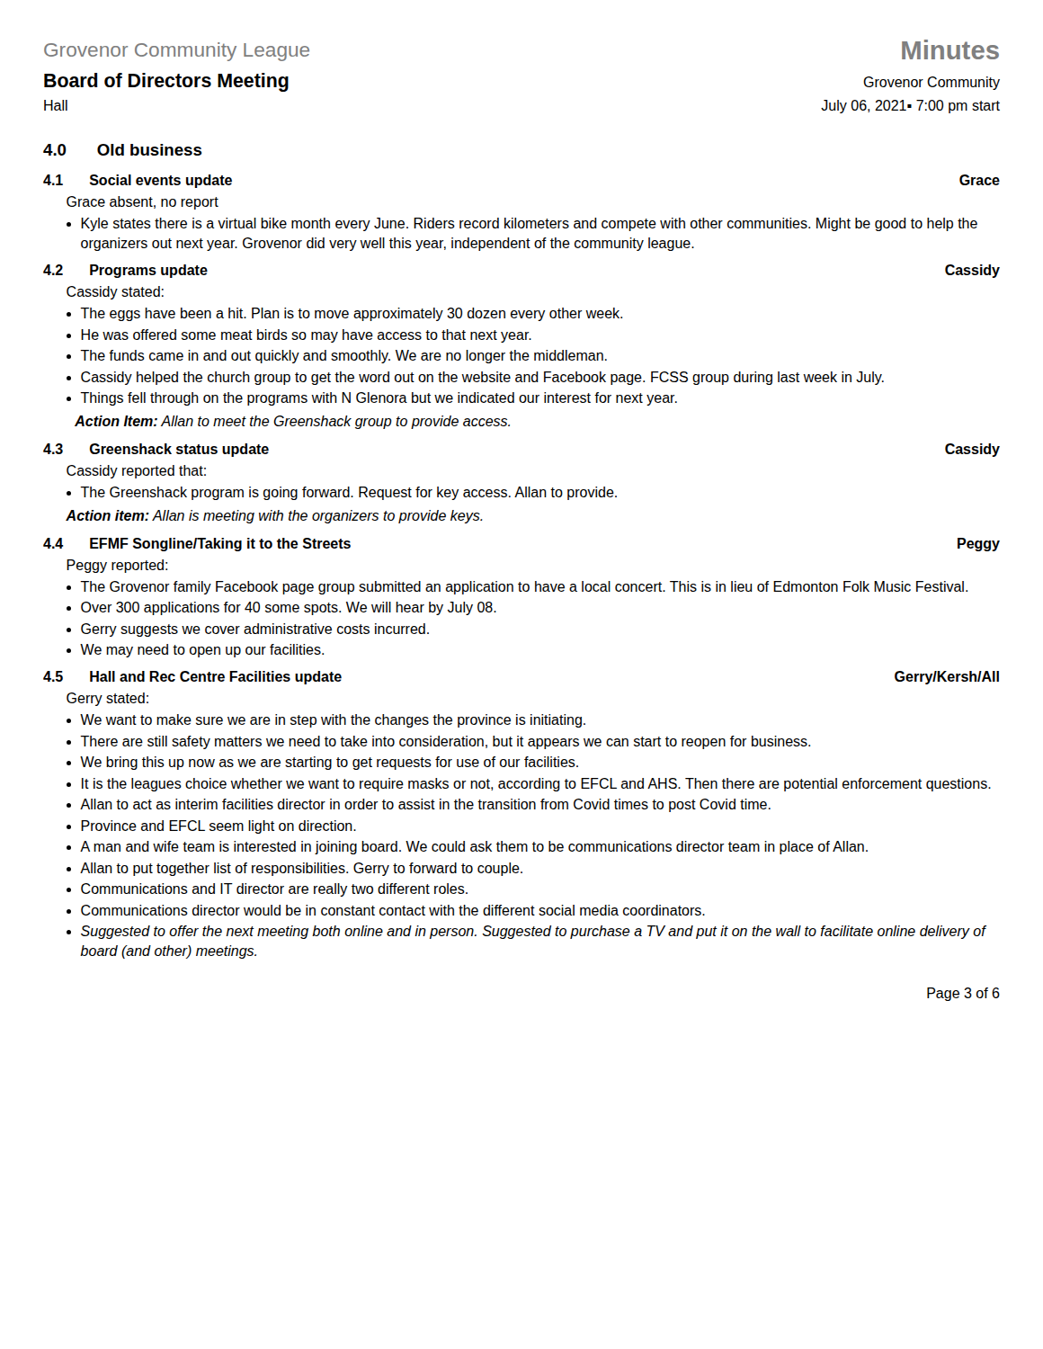Minutes
Grovenor Community League
Board of Directors Meeting
Grovenor Community
Hall July 06, 2021▪ 7:00 pm start
4.0 Old business
4.1 Social events update Grace
Grace absent, no report
Kyle states there is a virtual bike month every June. Riders record kilometers and compete with other communities. Might be good to help the organizers out next year. Grovenor did very well this year, independent of the community league.
4.2 Programs update Cassidy
Cassidy stated:
The eggs have been a hit. Plan is to move approximately 30 dozen every other week.
He was offered some meat birds so may have access to that next year.
The funds came in and out quickly and smoothly. We are no longer the middleman.
Cassidy helped the church group to get the word out on the website and Facebook page. FCSS group during last week in July.
Things fell through on the programs with N Glenora but we indicated our interest for next year.
Action Item: Allan to meet the Greenshack group to provide access.
4.3 Greenshack status update Cassidy
Cassidy reported that:
The Greenshack program is going forward. Request for key access. Allan to provide.
Action item: Allan is meeting with the organizers to provide keys.
4.4 EFMF Songline/Taking it to the Streets Peggy
Peggy reported:
The Grovenor family Facebook page group submitted an application to have a local concert. This is in lieu of Edmonton Folk Music Festival.
Over 300 applications for 40 some spots. We will hear by July 08.
Gerry suggests we cover administrative costs incurred.
We may need to open up our facilities.
4.5 Hall and Rec Centre Facilities update Gerry/Kersh/All
Gerry stated:
We want to make sure we are in step with the changes the province is initiating.
There are still safety matters we need to take into consideration, but it appears we can start to reopen for business.
We bring this up now as we are starting to get requests for use of our facilities.
It is the leagues choice whether we want to require masks or not, according to EFCL and AHS. Then there are potential enforcement questions.
Allan to act as interim facilities director in order to assist in the transition from Covid times to post Covid time.
Province and EFCL seem light on direction.
A man and wife team is interested in joining board. We could ask them to be communications director team in place of Allan.
Allan to put together list of responsibilities. Gerry to forward to couple.
Communications and IT director are really two different roles.
Communications director would be in constant contact with the different social media coordinators.
Suggested to offer the next meeting both online and in person. Suggested to purchase a TV and put it on the wall to facilitate online delivery of board (and other) meetings.
Page 3 of 6